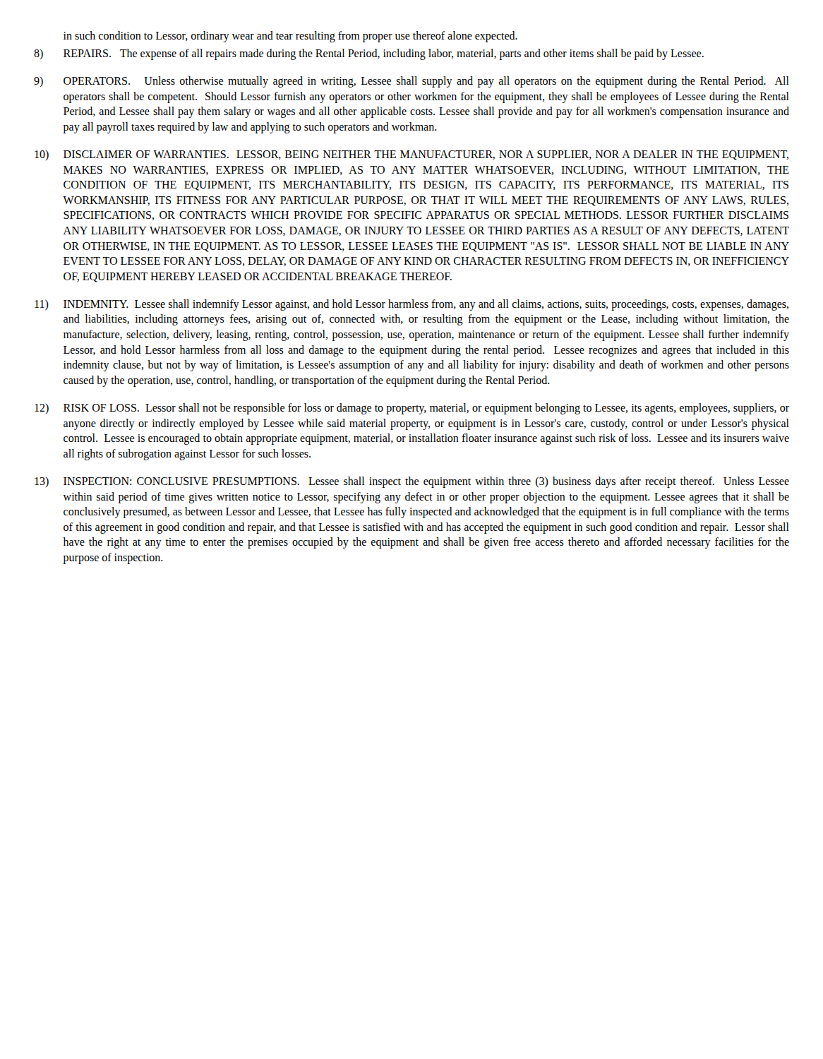in such condition to Lessor, ordinary wear and tear resulting from proper use thereof alone expected.
8) REPAIRS. The expense of all repairs made during the Rental Period, including labor, material, parts and other items shall be paid by Lessee.
9) OPERATORS. Unless otherwise mutually agreed in writing, Lessee shall supply and pay all operators on the equipment during the Rental Period. All operators shall be competent. Should Lessor furnish any operators or other workmen for the equipment, they shall be employees of Lessee during the Rental Period, and Lessee shall pay them salary or wages and all other applicable costs. Lessee shall provide and pay for all workmen's compensation insurance and pay all payroll taxes required by law and applying to such operators and workman.
10) DISCLAIMER OF WARRANTIES. Lessor, being neither the manufacturer, nor a supplier, nor a dealer in the equipment, makes no warranties, express or implied, as to any matter whatsoever, including, without limitation, the condition of the equipment, its merchantability, its design, its capacity, its performance, its material, its workmanship, its fitness for any particular purpose, or that it will meet the requirements of any laws, rules, specifications, or contracts which provide for specific apparatus or special methods. Lessor further disclaims any liability whatsoever for loss, damage, or injury to lessee or third parties as a result of any defects, latent or otherwise, in the equipment. As to lessor, lessee leases the equipment "as is". Lessor shall not be liable in any event to lessee for any loss, delay, or damage of any kind or character resulting from defects in, or inefficiency of, equipment hereby leased or accidental breakage thereof.
11) INDEMNITY. Lessee shall indemnify Lessor against, and hold Lessor harmless from, any and all claims, actions, suits, proceedings, costs, expenses, damages, and liabilities, including attorneys fees, arising out of, connected with, or resulting from the equipment or the Lease, including without limitation, the manufacture, selection, delivery, leasing, renting, control, possession, use, operation, maintenance or return of the equipment. Lessee shall further indemnify Lessor, and hold Lessor harmless from all loss and damage to the equipment during the rental period. Lessee recognizes and agrees that included in this indemnity clause, but not by way of limitation, is Lessee's assumption of any and all liability for injury: disability and death of workmen and other persons caused by the operation, use, control, handling, or transportation of the equipment during the Rental Period.
12) RISK OF LOSS. Lessor shall not be responsible for loss or damage to property, material, or equipment belonging to Lessee, its agents, employees, suppliers, or anyone directly or indirectly employed by Lessee while said material property, or equipment is in Lessor's care, custody, control or under Lessor's physical control. Lessee is encouraged to obtain appropriate equipment, material, or installation floater insurance against such risk of loss. Lessee and its insurers waive all rights of subrogation against Lessor for such losses.
13) INSPECTION: CONCLUSIVE PRESUMPTIONS. Lessee shall inspect the equipment within three (3) business days after receipt thereof. Unless Lessee within said period of time gives written notice to Lessor, specifying any defect in or other proper objection to the equipment. Lessee agrees that it shall be conclusively presumed, as between Lessor and Lessee, that Lessee has fully inspected and acknowledged that the equipment is in full compliance with the terms of this agreement in good condition and repair, and that Lessee is satisfied with and has accepted the equipment in such good condition and repair. Lessor shall have the right at any time to enter the premises occupied by the equipment and shall be given free access thereto and afforded necessary facilities for the purpose of inspection.